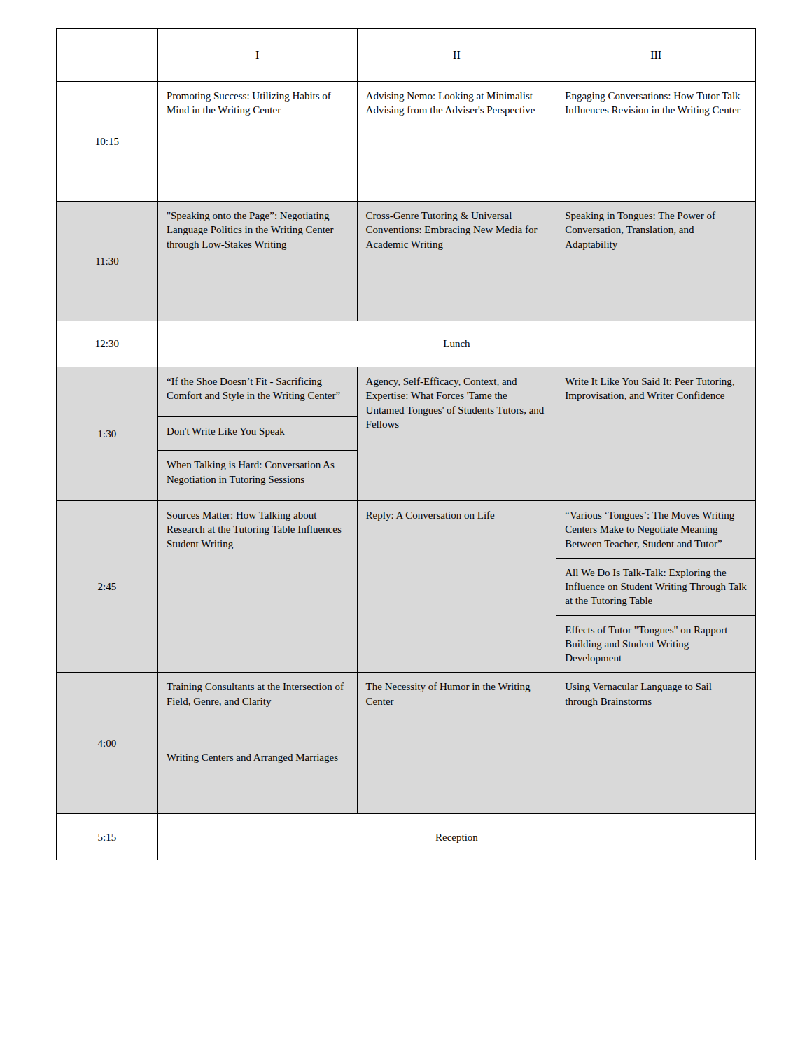| | I | II | III |
| --- | --- | --- | --- |
| 10:15 | Promoting Success: Utilizing Habits of Mind in the Writing Center | Advising Nemo: Looking at Minimalist Advising from the Adviser's Perspective | Engaging Conversations: How Tutor Talk Influences Revision in the Writing Center |
| 11:30 | "Speaking onto the Page”: Negotiating Language Politics in the Writing Center through Low-Stakes Writing | Cross-Genre Tutoring & Universal Conventions: Embracing New Media for Academic Writing | Speaking in Tongues: The Power of Conversation, Translation, and Adaptability |
| 12:30 | Lunch |
| 1:30 | / “If the Shoe Doesn’t Fit - Sacrificing Comfort and Style in the Writing Center” / / Don't Write Like You Speak / / When Talking is Hard: Conversation As Negotiation in Tutoring Sessions / | Agency, Self-Efficacy, Context, and Expertise: What Forces 'Tame the Untamed Tongues' of Students Tutors, and Fellows | Write It Like You Said It: Peer Tutoring, Improvisation, and Writer Confidence |
| 2:45 | Sources Matter: How Talking about Research at the Tutoring Table Influences Student Writing | Reply: A Conversation on Life | / “Various ‘Tongues’: The Moves Writing Centers Make to Negotiate Meaning Between Teacher, Student and Tutor” / / All We Do Is Talk-Talk: Exploring the Influence on Student Writing Through Talk at the Tutoring Table / / Effects of Tutor "Tongues" on Rapport Building and Student Writing Development / |
| 4:00 | / Training Consultants at the Intersection of Field, Genre, and Clarity / / Writing Centers and Arranged Marriages / | The Necessity of Humor in the Writing Center | Using Vernacular Language to Sail through Brainstorms |
| 5:15 | Reception |